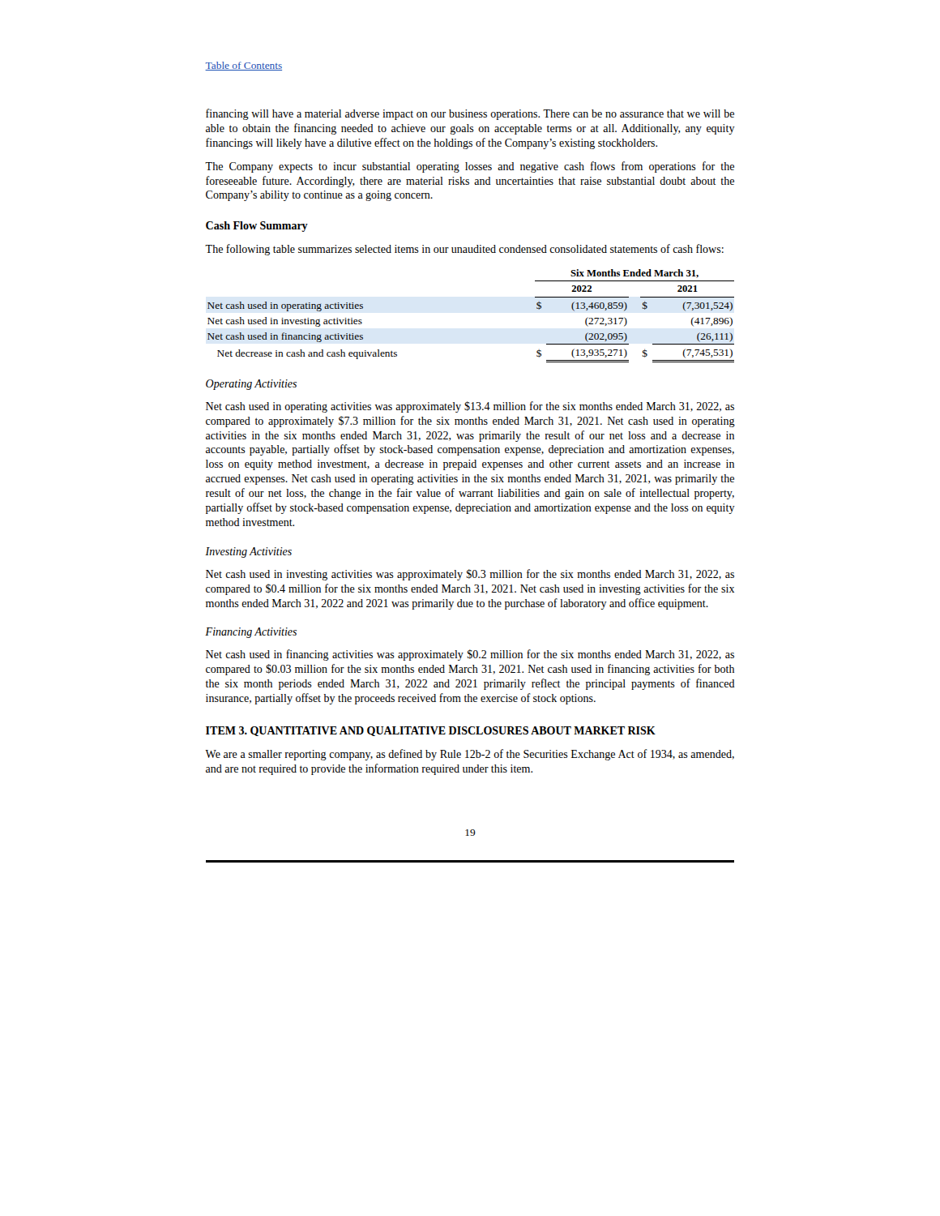Table of Contents
financing will have a material adverse impact on our business operations. There can be no assurance that we will be able to obtain the financing needed to achieve our goals on acceptable terms or at all. Additionally, any equity financings will likely have a dilutive effect on the holdings of the Company’s existing stockholders.
The Company expects to incur substantial operating losses and negative cash flows from operations for the foreseeable future. Accordingly, there are material risks and uncertainties that raise substantial doubt about the Company’s ability to continue as a going concern.
Cash Flow Summary
The following table summarizes selected items in our unaudited condensed consolidated statements of cash flows:
| | Six Months Ended March 31, |
| | 2022 | | 2021 |
| Net cash used in operating activities | $ | (13,460,859) | | $ | (7,301,524) |
| Net cash used in investing activities | | (272,317) | | | (417,896) |
| Net cash used in financing activities | | (202,095) | | | (26,111) |
| Net decrease in cash and cash equivalents | $ | (13,935,271) | | $ | (7,745,531) |
Operating Activities
Net cash used in operating activities was approximately $13.4 million for the six months ended March 31, 2022, as compared to approximately $7.3 million for the six months ended March 31, 2021. Net cash used in operating activities in the six months ended March 31, 2022, was primarily the result of our net loss and a decrease in accounts payable, partially offset by stock-based compensation expense, depreciation and amortization expenses, loss on equity method investment, a decrease in prepaid expenses and other current assets and an increase in accrued expenses. Net cash used in operating activities in the six months ended March 31, 2021, was primarily the result of our net loss, the change in the fair value of warrant liabilities and gain on sale of intellectual property, partially offset by stock-based compensation expense, depreciation and amortization expense and the loss on equity method investment.
Investing Activities
Net cash used in investing activities was approximately $0.3 million for the six months ended March 31, 2022, as compared to $0.4 million for the six months ended March 31, 2021. Net cash used in investing activities for the six months ended March 31, 2022 and 2021 was primarily due to the purchase of laboratory and office equipment.
Financing Activities
Net cash used in financing activities was approximately $0.2 million for the six months ended March 31, 2022, as compared to $0.03 million for the six months ended March 31, 2021. Net cash used in financing activities for both the six month periods ended March 31, 2022 and 2021 primarily reflect the principal payments of financed insurance, partially offset by the proceeds received from the exercise of stock options.
ITEM 3. QUANTITATIVE AND QUALITATIVE DISCLOSURES ABOUT MARKET RISK
We are a smaller reporting company, as defined by Rule 12b-2 of the Securities Exchange Act of 1934, as amended, and are not required to provide the information required under this item.
19